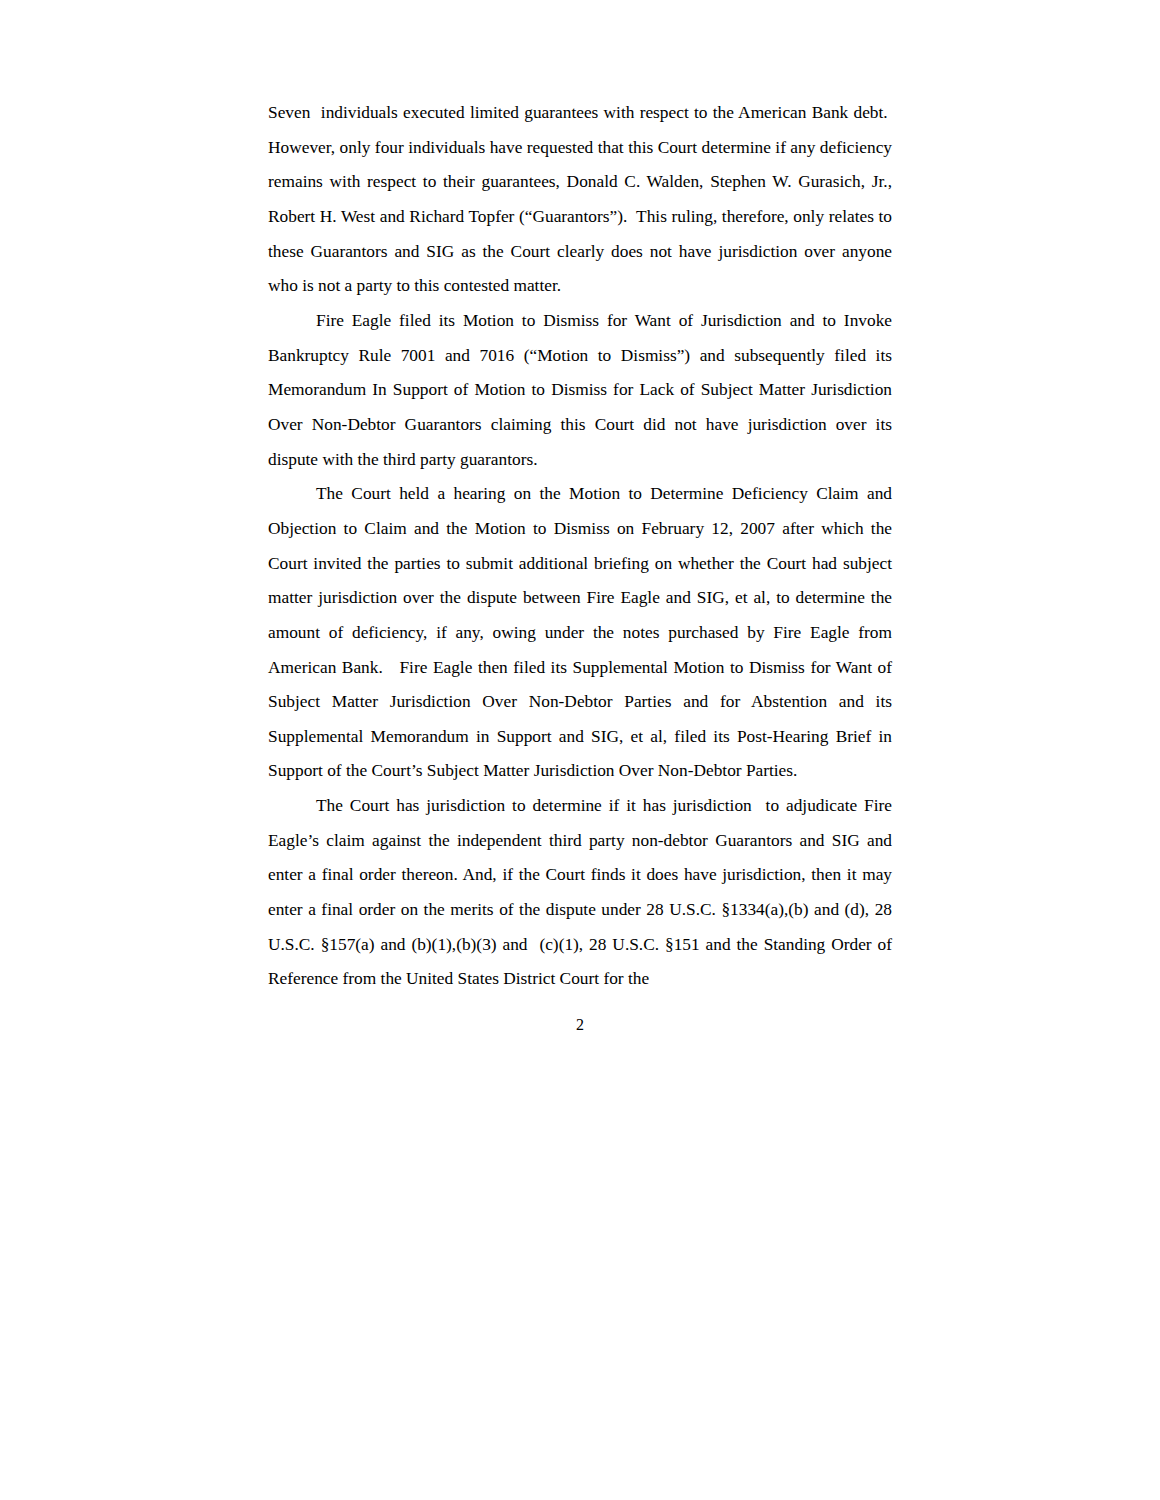Seven individuals executed limited guarantees with respect to the American Bank debt. However, only four individuals have requested that this Court determine if any deficiency remains with respect to their guarantees, Donald C. Walden, Stephen W. Gurasich, Jr., Robert H. West and Richard Topfer (“Guarantors”). This ruling, therefore, only relates to these Guarantors and SIG as the Court clearly does not have jurisdiction over anyone who is not a party to this contested matter.
Fire Eagle filed its Motion to Dismiss for Want of Jurisdiction and to Invoke Bankruptcy Rule 7001 and 7016 (“Motion to Dismiss”) and subsequently filed its Memorandum In Support of Motion to Dismiss for Lack of Subject Matter Jurisdiction Over Non-Debtor Guarantors claiming this Court did not have jurisdiction over its dispute with the third party guarantors.
The Court held a hearing on the Motion to Determine Deficiency Claim and Objection to Claim and the Motion to Dismiss on February 12, 2007 after which the Court invited the parties to submit additional briefing on whether the Court had subject matter jurisdiction over the dispute between Fire Eagle and SIG, et al, to determine the amount of deficiency, if any, owing under the notes purchased by Fire Eagle from American Bank. Fire Eagle then filed its Supplemental Motion to Dismiss for Want of Subject Matter Jurisdiction Over Non-Debtor Parties and for Abstention and its Supplemental Memorandum in Support and SIG, et al, filed its Post-Hearing Brief in Support of the Court’s Subject Matter Jurisdiction Over Non-Debtor Parties.
The Court has jurisdiction to determine if it has jurisdiction to adjudicate Fire Eagle’s claim against the independent third party non-debtor Guarantors and SIG and enter a final order thereon. And, if the Court finds it does have jurisdiction, then it may enter a final order on the merits of the dispute under 28 U.S.C. §1334(a),(b) and (d), 28 U.S.C. §157(a) and (b)(1),(b)(3) and (c)(1), 28 U.S.C. §151 and the Standing Order of Reference from the United States District Court for the
2